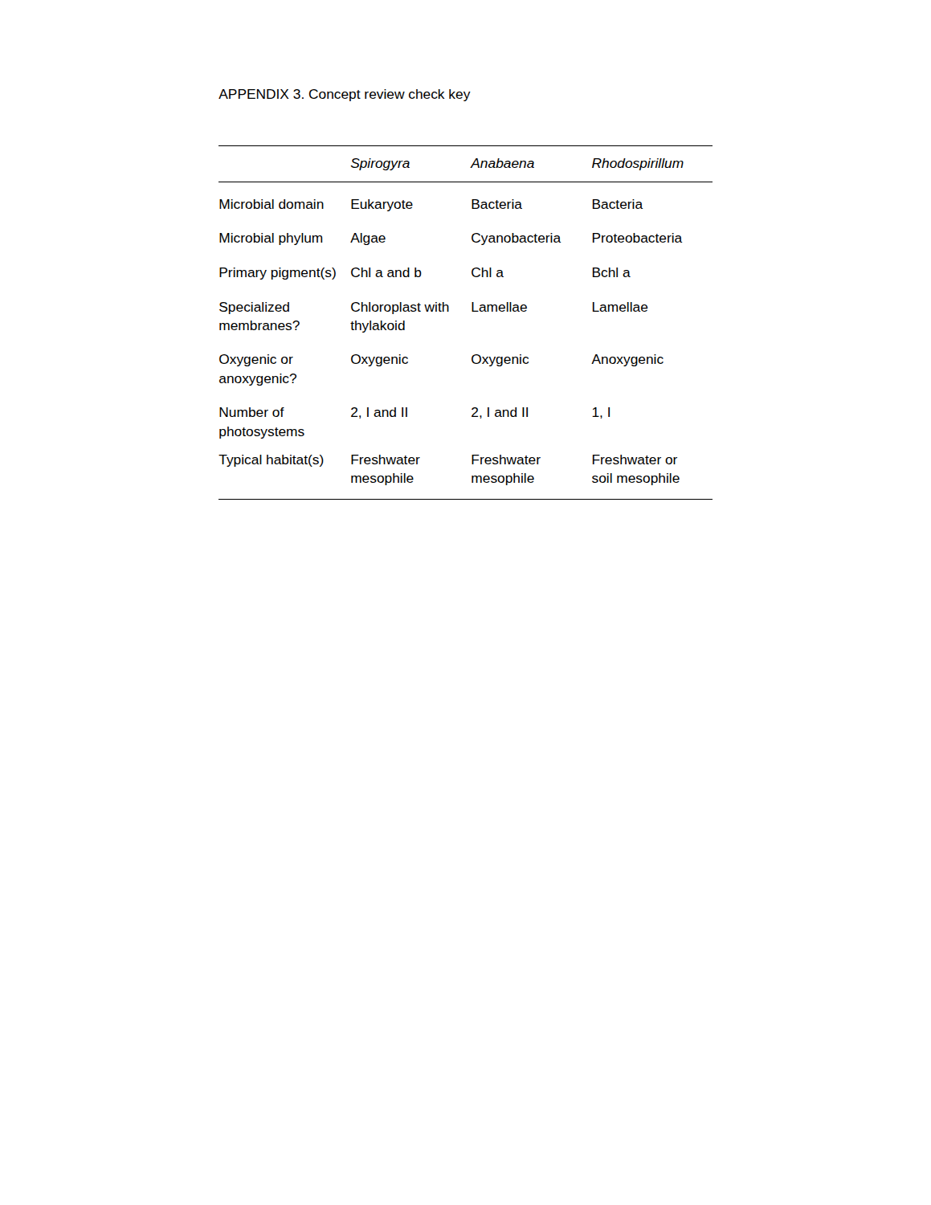APPENDIX 3. Concept review check key
Concept review check key comparing Spirogyra, Anabaena, and Rhodospirillum
| | Spirogyra | Anabaena | Rhodospirillum |
| --- | --- | --- | --- |
| Microbial domain | Eukaryote | Bacteria | Bacteria |
| Microbial phylum | Algae | Cyanobacteria | Proteobacteria |
| Primary pigment(s) | Chl a and b | Chl a | Bchl a |
| Specialized membranes? | Chloroplast with thylakoid | Lamellae | Lamellae |
| Oxygenic or anoxygenic? | Oxygenic | Oxygenic | Anoxygenic |
| Number of photosystems | 2, I and II | 2, I and II | 1, I |
| Typical habitat(s) | Freshwater mesophile | Freshwater mesophile | Freshwater or soil mesophile |